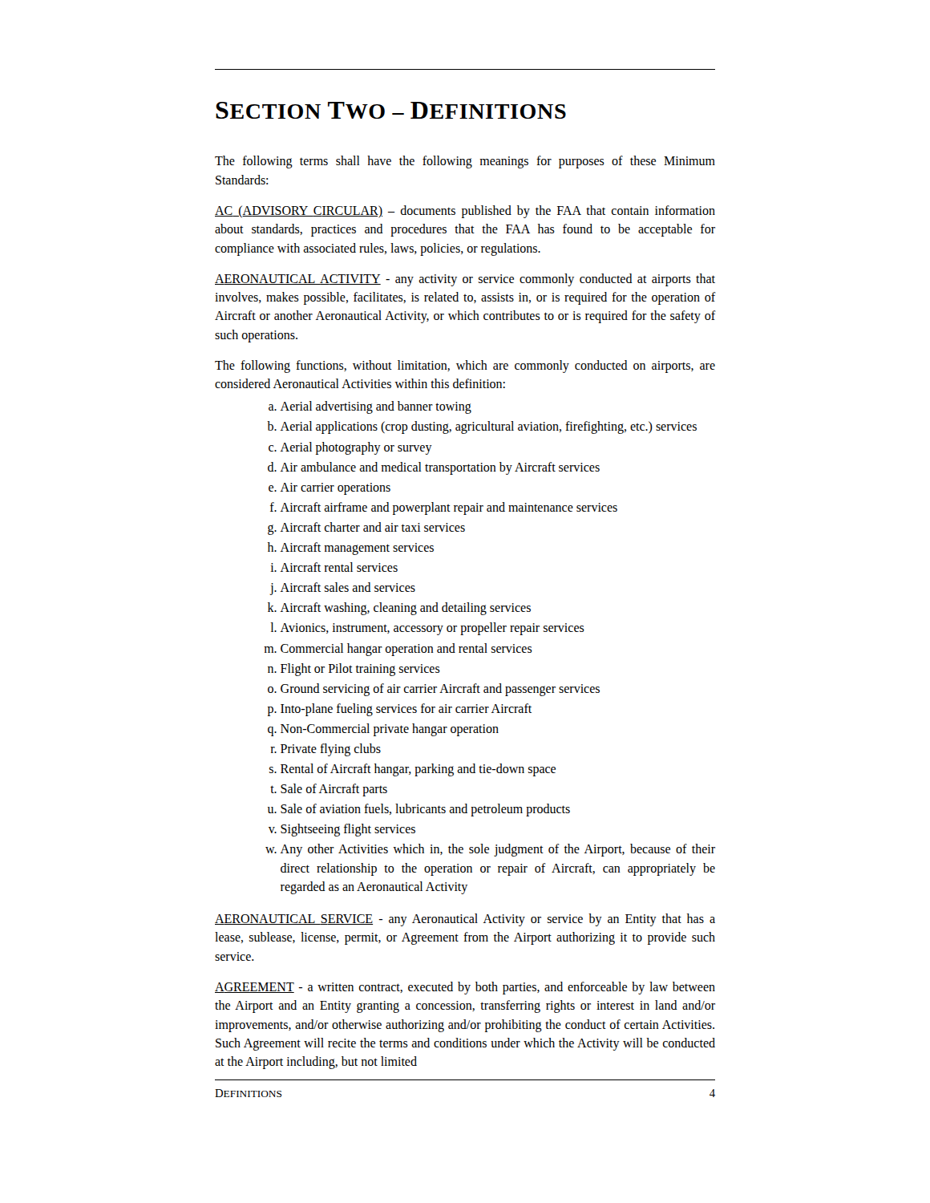SECTION TWO – DEFINITIONS
The following terms shall have the following meanings for purposes of these Minimum Standards:
AC (ADVISORY CIRCULAR) – documents published by the FAA that contain information about standards, practices and procedures that the FAA has found to be acceptable for compliance with associated rules, laws, policies, or regulations.
AERONAUTICAL ACTIVITY - any activity or service commonly conducted at airports that involves, makes possible, facilitates, is related to, assists in, or is required for the operation of Aircraft or another Aeronautical Activity, or which contributes to or is required for the safety of such operations.
The following functions, without limitation, which are commonly conducted on airports, are considered Aeronautical Activities within this definition:
Aerial advertising and banner towing
Aerial applications (crop dusting, agricultural aviation, firefighting, etc.) services
Aerial photography or survey
Air ambulance and medical transportation by Aircraft services
Air carrier operations
Aircraft airframe and powerplant repair and maintenance services
Aircraft charter and air taxi services
Aircraft management services
Aircraft rental services
Aircraft sales and services
Aircraft washing, cleaning and detailing services
Avionics, instrument, accessory or propeller repair services
Commercial hangar operation and rental services
Flight or Pilot training services
Ground servicing of air carrier Aircraft and passenger services
Into-plane fueling services for air carrier Aircraft
Non-Commercial private hangar operation
Private flying clubs
Rental of Aircraft hangar, parking and tie-down space
Sale of Aircraft parts
Sale of aviation fuels, lubricants and petroleum products
Sightseeing flight services
Any other Activities which in, the sole judgment of the Airport, because of their direct relationship to the operation or repair of Aircraft, can appropriately be regarded as an Aeronautical Activity
AERONAUTICAL SERVICE - any Aeronautical Activity or service by an Entity that has a lease, sublease, license, permit, or Agreement from the Airport authorizing it to provide such service.
AGREEMENT - a written contract, executed by both parties, and enforceable by law between the Airport and an Entity granting a concession, transferring rights or interest in land and/or improvements, and/or otherwise authorizing and/or prohibiting the conduct of certain Activities. Such Agreement will recite the terms and conditions under which the Activity will be conducted at the Airport including, but not limited
DEFINITIONS 4